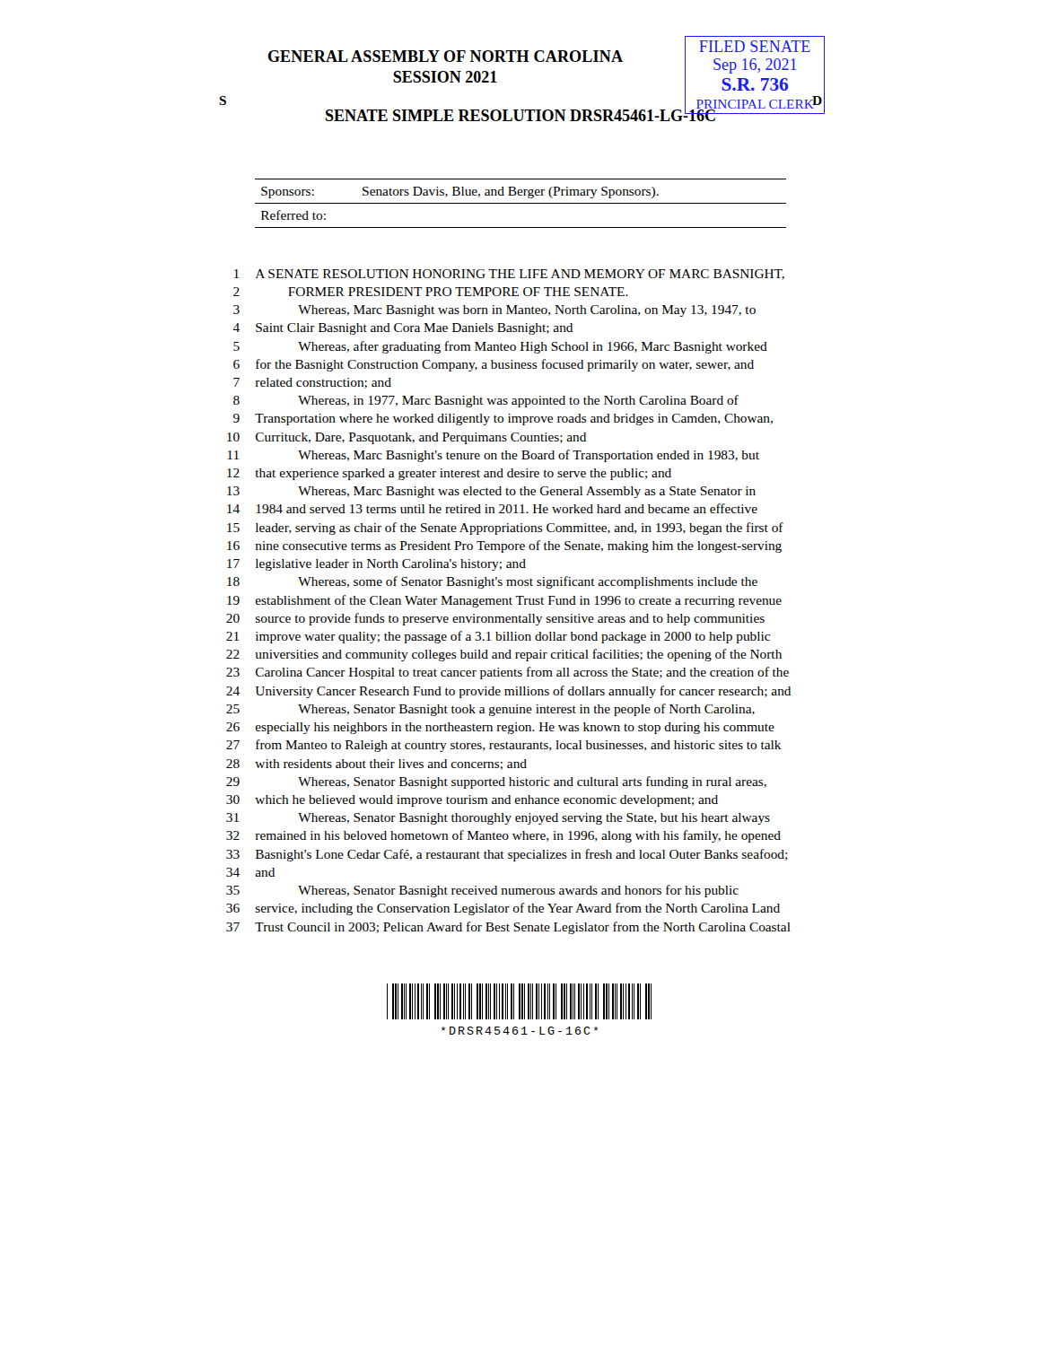FILED SENATE
Sep 16, 2021
S.R. 736
PRINCIPAL CLERK
GENERAL ASSEMBLY OF NORTH CAROLINA
SESSION 2021
S D
SENATE SIMPLE RESOLUTION DRSR45461-LG-16C
| Sponsors: | Senators Davis, Blue, and Berger (Primary Sponsors). |
| Referred to: | |
1
A SENATE RESOLUTION HONORING THE LIFE AND MEMORY OF MARC BASNIGHT,
2
FORMER PRESIDENT PRO TEMPORE OF THE SENATE.
3
Whereas, Marc Basnight was born in Manteo, North Carolina, on May 13, 1947, to
4
Saint Clair Basnight and Cora Mae Daniels Basnight; and
5
Whereas, after graduating from Manteo High School in 1966, Marc Basnight worked
6
for the Basnight Construction Company, a business focused primarily on water, sewer, and
7
related construction; and
8
Whereas, in 1977, Marc Basnight was appointed to the North Carolina Board of
9
Transportation where he worked diligently to improve roads and bridges in Camden, Chowan,
10
Currituck, Dare, Pasquotank, and Perquimans Counties; and
11
Whereas, Marc Basnight's tenure on the Board of Transportation ended in 1983, but
12
that experience sparked a greater interest and desire to serve the public; and
13
Whereas, Marc Basnight was elected to the General Assembly as a State Senator in
14
1984 and served 13 terms until he retired in 2011. He worked hard and became an effective
15
leader, serving as chair of the Senate Appropriations Committee, and, in 1993, began the first of
16
nine consecutive terms as President Pro Tempore of the Senate, making him the longest-serving
17
legislative leader in North Carolina's history; and
18
Whereas, some of Senator Basnight's most significant accomplishments include the
19
establishment of the Clean Water Management Trust Fund in 1996 to create a recurring revenue
20
source to provide funds to preserve environmentally sensitive areas and to help communities
21
improve water quality; the passage of a 3.1 billion dollar bond package in 2000 to help public
22
universities and community colleges build and repair critical facilities; the opening of the North
23
Carolina Cancer Hospital to treat cancer patients from all across the State; and the creation of the
24
University Cancer Research Fund to provide millions of dollars annually for cancer research; and
25
Whereas, Senator Basnight took a genuine interest in the people of North Carolina,
26
especially his neighbors in the northeastern region. He was known to stop during his commute
27
from Manteo to Raleigh at country stores, restaurants, local businesses, and historic sites to talk
28
with residents about their lives and concerns; and
29
Whereas, Senator Basnight supported historic and cultural arts funding in rural areas,
30
which he believed would improve tourism and enhance economic development; and
31
Whereas, Senator Basnight thoroughly enjoyed serving the State, but his heart always
32
remained in his beloved hometown of Manteo where, in 1996, along with his family, he opened
33
Basnight's Lone Cedar Café, a restaurant that specializes in fresh and local Outer Banks seafood;
34
and
35
Whereas, Senator Basnight received numerous awards and honors for his public
36
service, including the Conservation Legislator of the Year Award from the North Carolina Land
37
Trust Council in 2003; Pelican Award for Best Senate Legislator from the North Carolina Coastal
*DRSR45461-LG-16C*